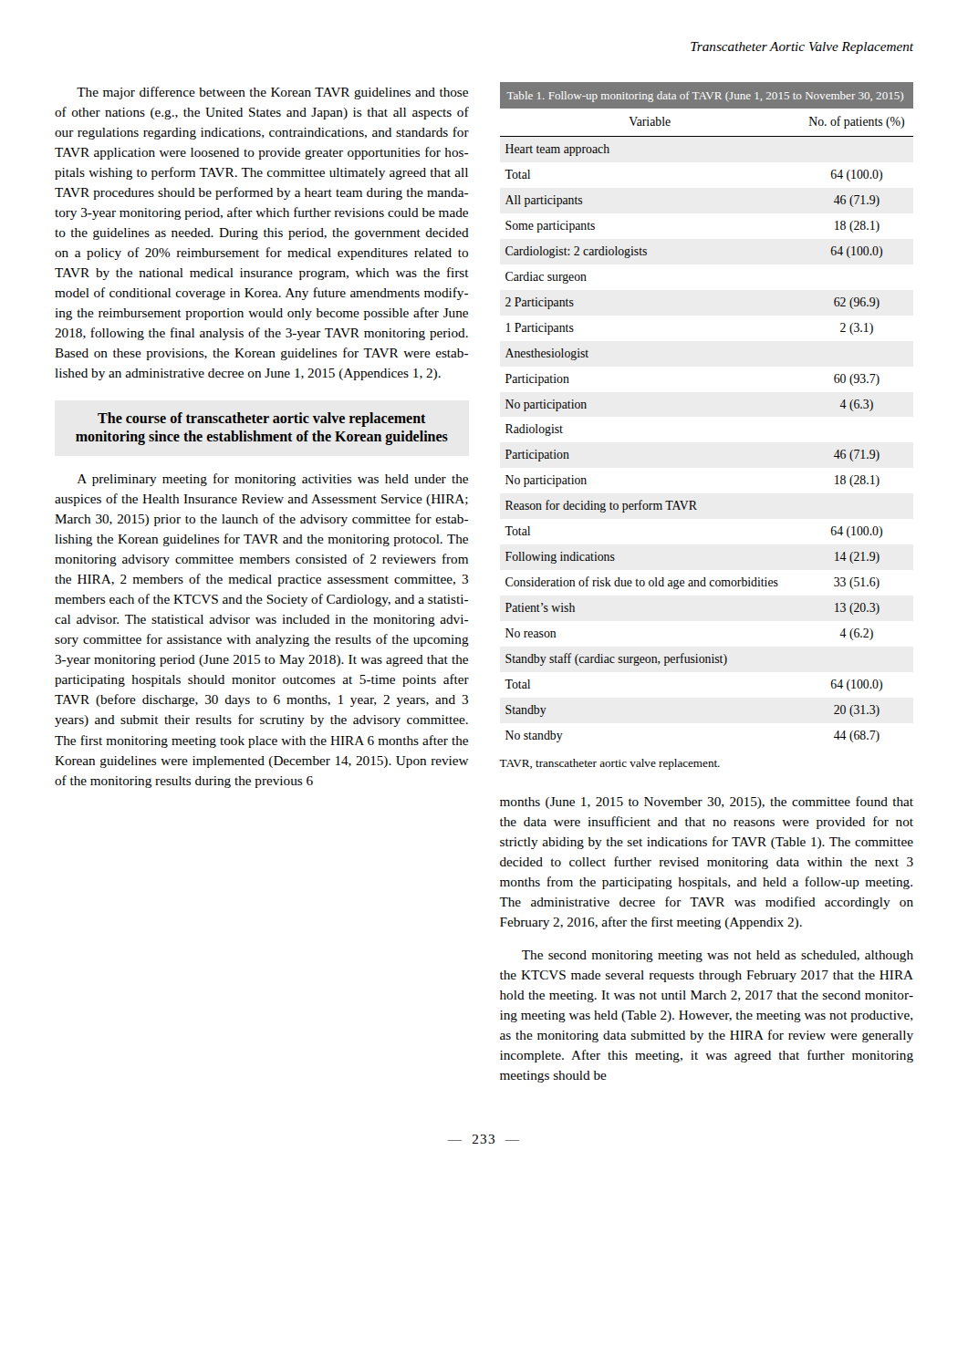Transcatheter Aortic Valve Replacement
The major difference between the Korean TAVR guidelines and those of other nations (e.g., the United States and Japan) is that all aspects of our regulations regarding indications, contraindications, and standards for TAVR application were loosened to provide greater opportunities for hospitals wishing to perform TAVR. The committee ultimately agreed that all TAVR procedures should be performed by a heart team during the mandatory 3-year monitoring period, after which further revisions could be made to the guidelines as needed. During this period, the government decided on a policy of 20% reimbursement for medical expenditures related to TAVR by the national medical insurance program, which was the first model of conditional coverage in Korea. Any future amendments modifying the reimbursement proportion would only become possible after June 2018, following the final analysis of the 3-year TAVR monitoring period. Based on these provisions, the Korean guidelines for TAVR were established by an administrative decree on June 1, 2015 (Appendices 1, 2).
The course of transcatheter aortic valve replacement monitoring since the establishment of the Korean guidelines
A preliminary meeting for monitoring activities was held under the auspices of the Health Insurance Review and Assessment Service (HIRA; March 30, 2015) prior to the launch of the advisory committee for establishing the Korean guidelines for TAVR and the monitoring protocol. The monitoring advisory committee members consisted of 2 reviewers from the HIRA, 2 members of the medical practice assessment committee, 3 members each of the KTCVS and the Society of Cardiology, and a statistical advisor. The statistical advisor was included in the monitoring advisory committee for assistance with analyzing the results of the upcoming 3-year monitoring period (June 2015 to May 2018). It was agreed that the participating hospitals should monitor outcomes at 5-time points after TAVR (before discharge, 30 days to 6 months, 1 year, 2 years, and 3 years) and submit their results for scrutiny by the advisory committee. The first monitoring meeting took place with the HIRA 6 months after the Korean guidelines were implemented (December 14, 2015). Upon review of the monitoring results during the previous 6
Table 1. Follow-up monitoring data of TAVR (June 1, 2015 to November 30, 2015)
| Variable | No. of patients (%) |
| --- | --- |
| Heart team approach | |
| Total | 64 (100.0) |
| All participants | 46 (71.9) |
| Some participants | 18 (28.1) |
| Cardiologist: 2 cardiologists | 64 (100.0) |
| Cardiac surgeon | |
| 2 Participants | 62 (96.9) |
| 1 Participants | 2 (3.1) |
| Anesthesiologist | |
| Participation | 60 (93.7) |
| No participation | 4 (6.3) |
| Radiologist | |
| Participation | 46 (71.9) |
| No participation | 18 (28.1) |
| Reason for deciding to perform TAVR | |
| Total | 64 (100.0) |
| Following indications | 14 (21.9) |
| Consideration of risk due to old age and comorbidities | 33 (51.6) |
| Patient’s wish | 13 (20.3) |
| No reason | 4 (6.2) |
| Standby staff (cardiac surgeon, perfusionist) | |
| Total | 64 (100.0) |
| Standby | 20 (31.3) |
| No standby | 44 (68.7) |
TAVR, transcatheter aortic valve replacement.
months (June 1, 2015 to November 30, 2015), the committee found that the data were insufficient and that no reasons were provided for not strictly abiding by the set indications for TAVR (Table 1). The committee decided to collect further revised monitoring data within the next 3 months from the participating hospitals, and held a follow-up meeting. The administrative decree for TAVR was modified accordingly on February 2, 2016, after the first meeting (Appendix 2).
The second monitoring meeting was not held as scheduled, although the KTCVS made several requests through February 2017 that the HIRA hold the meeting. It was not until March 2, 2017 that the second monitoring meeting was held (Table 2). However, the meeting was not productive, as the monitoring data submitted by the HIRA for review were generally incomplete. After this meeting, it was agreed that further monitoring meetings should be
— 233 —